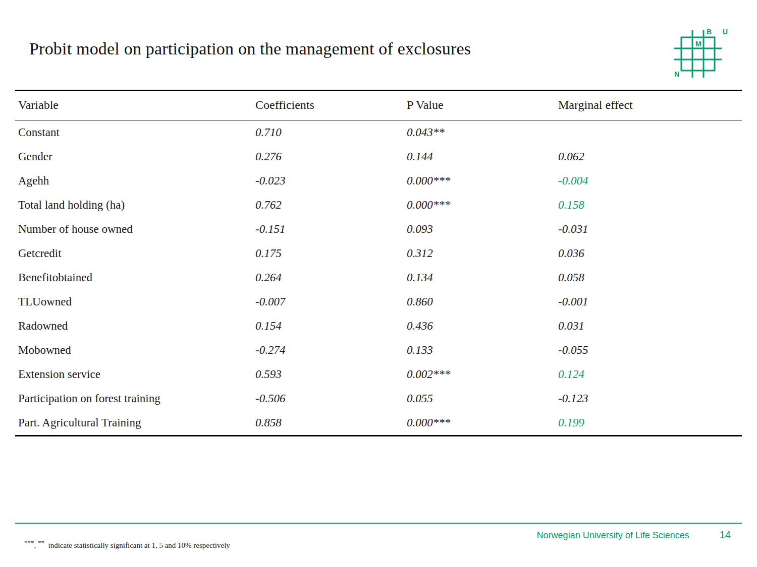Probit model on participation on the management of exclosures
U B M N
| Variable | Coefficients | P Value | Marginal effect |
| --- | --- | --- | --- |
| Constant | 0.710 | 0.043** | |
| Gender | 0.276 | 0.144 | 0.062 |
| Agehh | -0.023 | 0.000*** | -0.004 |
| Total land holding (ha) | 0.762 | 0.000*** | 0.158 |
| Number of house owned | -0.151 | 0.093 | -0.031 |
| Getcredit | 0.175 | 0.312 | 0.036 |
| Benefitobtained | 0.264 | 0.134 | 0.058 |
| TLUowned | -0.007 | 0.860 | -0.001 |
| Radowned | 0.154 | 0.436 | 0.031 |
| Mobowned | -0.274 | 0.133 | -0.055 |
| Extension service | 0.593 | 0.002*** | 0.124 |
| Participation on forest training | -0.506 | 0.055 | -0.123 |
| Part. Agricultural Training | 0.858 | 0.000*** | 0.199 |
***, ** indicate statistically significant at 1, 5 and 10% respectively
Norwegian University of Life Sciences 14